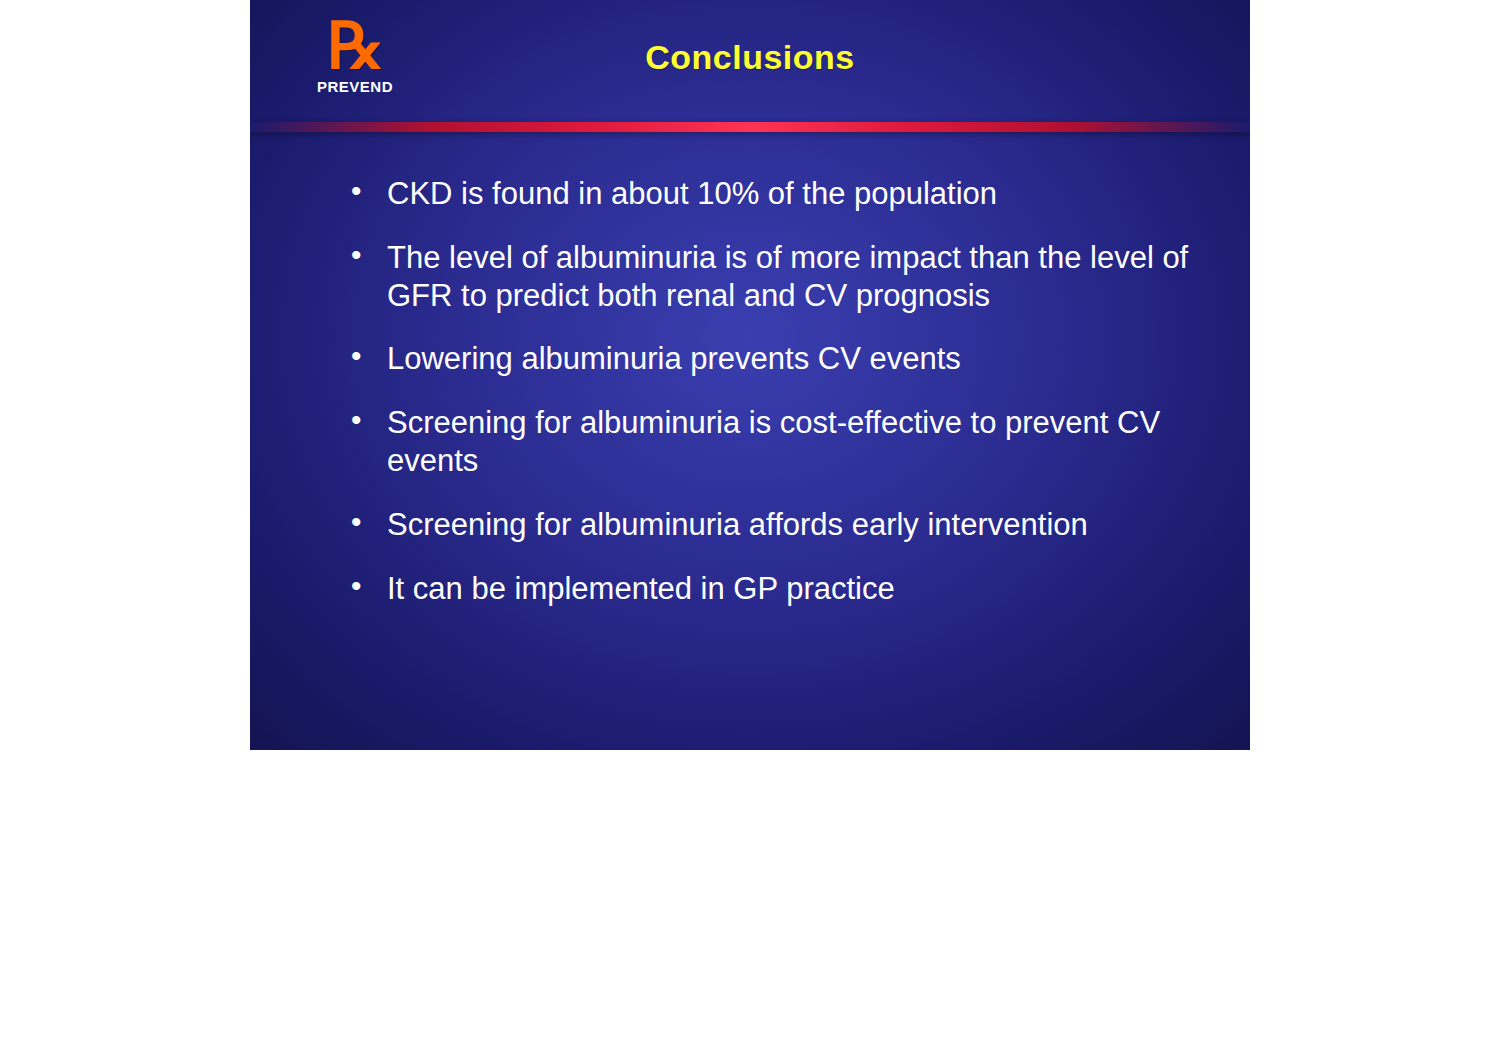℞
PREVEND
Conclusions
CKD is found in about 10% of the population
The level of albuminuria is of more impact than the level of GFR to predict both renal and CV prognosis
Lowering albuminuria prevents CV events
Screening for albuminuria is cost-effective to prevent CV events
Screening for albuminuria affords early intervention
It can be implemented in GP practice